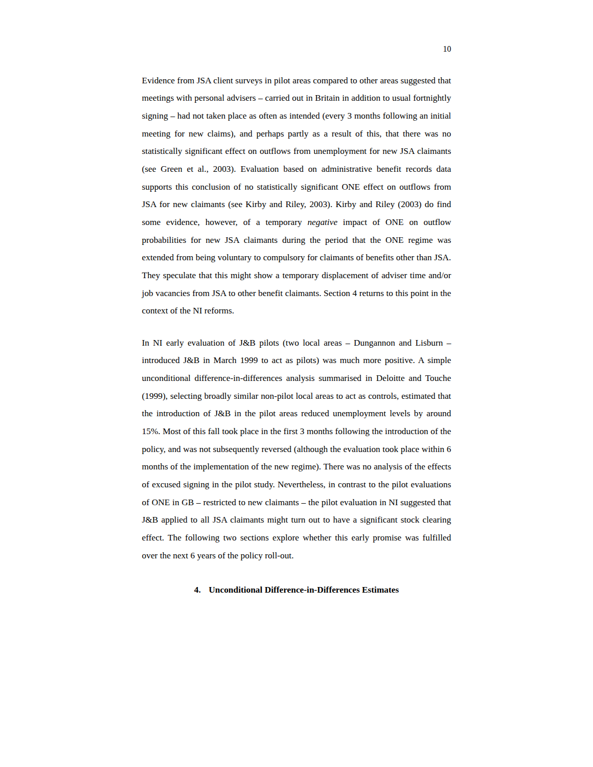10
Evidence from JSA client surveys in pilot areas compared to other areas suggested that meetings with personal advisers – carried out in Britain in addition to usual fortnightly signing – had not taken place as often as intended (every 3 months following an initial meeting for new claims), and perhaps partly as a result of this, that there was no statistically significant effect on outflows from unemployment for new JSA claimants (see Green et al., 2003). Evaluation based on administrative benefit records data supports this conclusion of no statistically significant ONE effect on outflows from JSA for new claimants (see Kirby and Riley, 2003). Kirby and Riley (2003) do find some evidence, however, of a temporary negative impact of ONE on outflow probabilities for new JSA claimants during the period that the ONE regime was extended from being voluntary to compulsory for claimants of benefits other than JSA. They speculate that this might show a temporary displacement of adviser time and/or job vacancies from JSA to other benefit claimants. Section 4 returns to this point in the context of the NI reforms.
In NI early evaluation of J&B pilots (two local areas – Dungannon and Lisburn – introduced J&B in March 1999 to act as pilots) was much more positive. A simple unconditional difference-in-differences analysis summarised in Deloitte and Touche (1999), selecting broadly similar non-pilot local areas to act as controls, estimated that the introduction of J&B in the pilot areas reduced unemployment levels by around 15%. Most of this fall took place in the first 3 months following the introduction of the policy, and was not subsequently reversed (although the evaluation took place within 6 months of the implementation of the new regime). There was no analysis of the effects of excused signing in the pilot study. Nevertheless, in contrast to the pilot evaluations of ONE in GB – restricted to new claimants – the pilot evaluation in NI suggested that J&B applied to all JSA claimants might turn out to have a significant stock clearing effect. The following two sections explore whether this early promise was fulfilled over the next 6 years of the policy roll-out.
4. Unconditional Difference-in-Differences Estimates